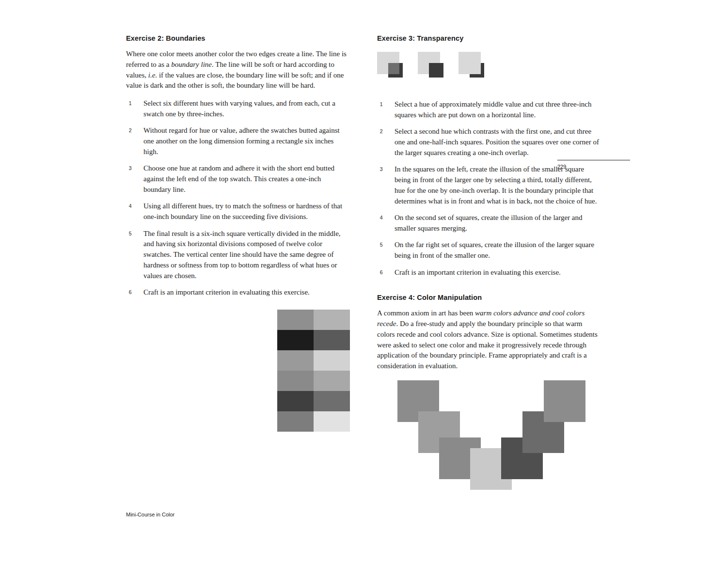229
Exercise 2: Boundaries
Where one color meets another color the two edges create a line. The line is referred to as a boundary line. The line will be soft or hard according to values, i.e. if the values are close, the boundary line will be soft; and if one value is dark and the other is soft, the boundary line will be hard.
Select six different hues with varying values, and from each, cut a swatch one by three-inches.
Without regard for hue or value, adhere the swatches butted against one another on the long dimension forming a rectangle six inches high.
Choose one hue at random and adhere it with the short end butted against the left end of the top swatch. This creates a one-inch boundary line.
Using all different hues, try to match the softness or hardness of that one-inch boundary line on the succeeding five divisions.
The final result is a six-inch square vertically divided in the middle, and having six horizontal divisions composed of twelve color swatches. The vertical center line should have the same degree of hardness or softness from top to bottom regardless of what hues or values are chosen.
Craft is an important criterion in evaluating this exercise.
Exercise 3: Transparency
Select a hue of approximately middle value and cut three three-inch squares which are put down on a horizontal line.
Select a second hue which contrasts with the first one, and cut three one and one-half-inch squares. Position the squares over one corner of the larger squares creating a one-inch overlap.
In the squares on the left, create the illusion of the smaller square being in front of the larger one by selecting a third, totally different, hue for the one by one-inch overlap. It is the boundary principle that determines what is in front and what is in back, not the choice of hue.
On the second set of squares, create the illusion of the larger and smaller squares merging.
On the far right set of squares, create the illusion of the larger square being in front of the smaller one.
Craft is an important criterion in evaluating this exercise.
Exercise 4: Color Manipulation
A common axiom in art has been warm colors advance and cool colors recede. Do a free-study and apply the boundary principle so that warm colors recede and cool colors advance. Size is optional. Sometimes students were asked to select one color and make it progressively recede through application of the boundary principle. Frame appropriately and craft is a consideration in evaluation.
Mini-Course in Color